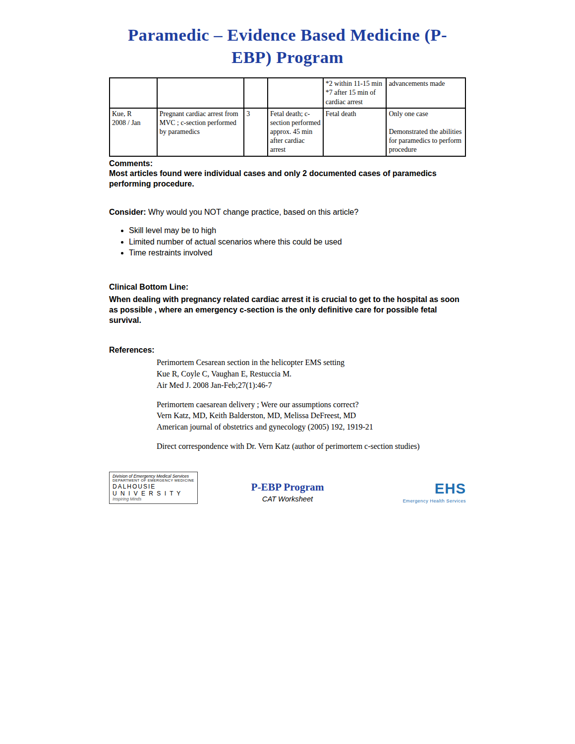Paramedic – Evidence Based Medicine (P-EBP) Program
| | | | | *2 within 11-15 min *7 after 15 min of cardiac arrest | advancements made |
| Kue, R 2008 / Jan | Pregnant cardiac arrest from MVC ; c-section performed by paramedics | 3 | Fetal death; c-section performed approx. 45 min after cardiac arrest | Fetal death | Only one case Demonstrated the abilities for paramedics to perform procedure |
Comments:
Most articles found were individual cases and only 2 documented cases of paramedics performing procedure.
Consider: Why would you NOT change practice, based on this article?
Skill level may be to high
Limited number of actual scenarios where this could be used
Time restraints involved
Clinical Bottom Line:
When dealing with pregnancy related cardiac arrest it is crucial to get to the hospital as soon as possible , where an emergency c-section is the only definitive care for possible fetal survival.
References:
Perimortem Cesarean section in the helicopter EMS setting
Kue R, Coyle C, Vaughan E, Restuccia M.
Air Med J. 2008 Jan-Feb;27(1):46-7
Perimortem caesarean delivery ; Were our assumptions correct?
Vern Katz, MD, Keith Balderston, MD, Melissa DeFreest, MD
American journal of obstetrics and gynecology (2005) 192, 1919-21
Direct correspondence with Dr. Vern Katz (author of perimortem c-section studies)
Division of Emergency Medical Services
DEPARTMENT OF EMERGENCY MEDICINE
DALHOUSIE
U N I V E R S I T Y
Inspiring Minds
P-EBP Program
CAT Worksheet
EHS
Emergency Health Services